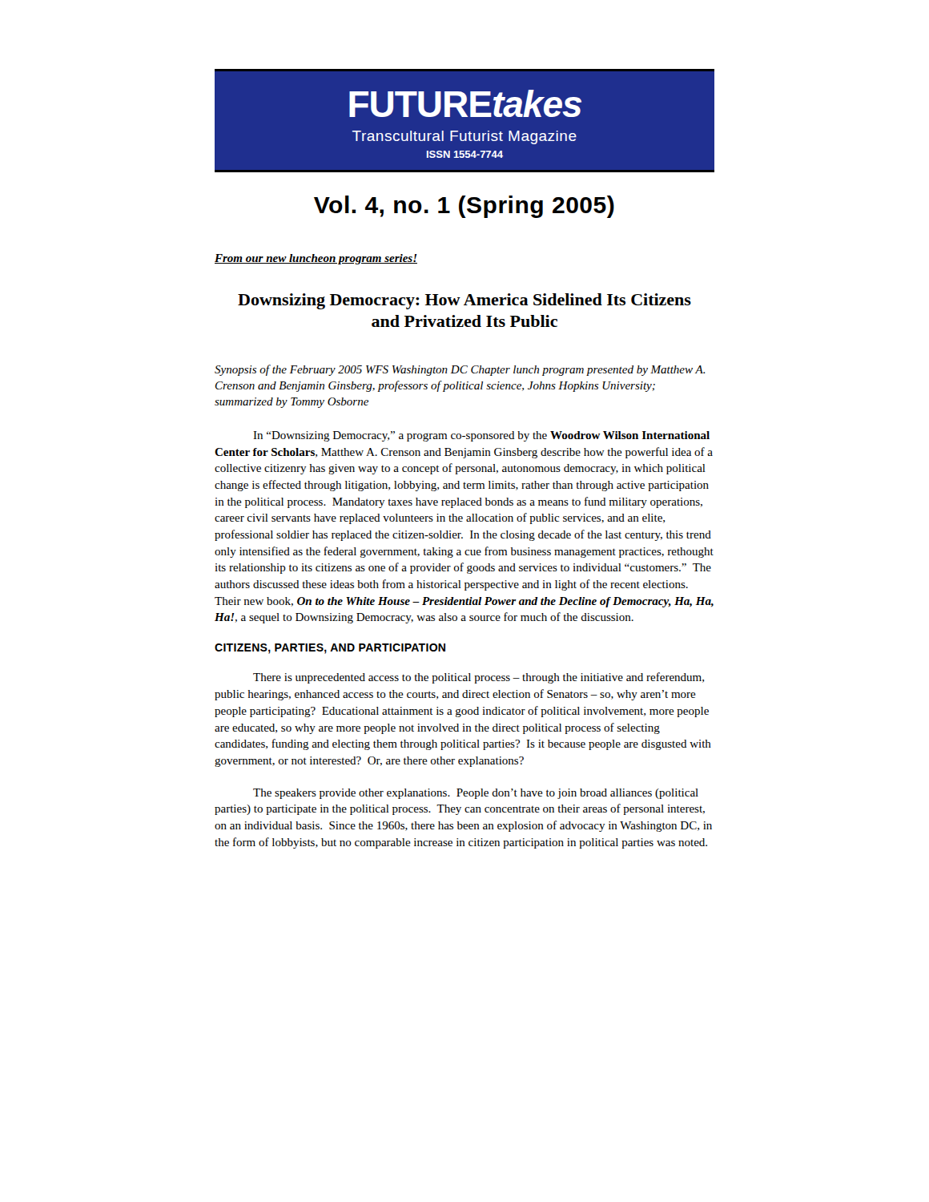FUTUREtakes
Transcultural Futurist Magazine
ISSN 1554-7744
Vol. 4, no. 1 (Spring 2005)
From our new luncheon program series!
Downsizing Democracy: How America Sidelined Its Citizens
and Privatized Its Public
Synopsis of the February 2005 WFS Washington DC Chapter lunch program presented by Matthew A. Crenson and Benjamin Ginsberg, professors of political science, Johns Hopkins University; summarized by Tommy Osborne
In “Downsizing Democracy,” a program co-sponsored by the Woodrow Wilson International Center for Scholars, Matthew A. Crenson and Benjamin Ginsberg describe how the powerful idea of a collective citizenry has given way to a concept of personal, autonomous democracy, in which political change is effected through litigation, lobbying, and term limits, rather than through active participation in the political process. Mandatory taxes have replaced bonds as a means to fund military operations, career civil servants have replaced volunteers in the allocation of public services, and an elite, professional soldier has replaced the citizen-soldier. In the closing decade of the last century, this trend only intensified as the federal government, taking a cue from business management practices, rethought its relationship to its citizens as one of a provider of goods and services to individual “customers.” The authors discussed these ideas both from a historical perspective and in light of the recent elections. Their new book, On to the White House – Presidential Power and the Decline of Democracy, Ha, Ha, Ha!, a sequel to Downsizing Democracy, was also a source for much of the discussion.
CITIZENS, PARTIES, AND PARTICIPATION
There is unprecedented access to the political process – through the initiative and referendum, public hearings, enhanced access to the courts, and direct election of Senators – so, why aren’t more people participating? Educational attainment is a good indicator of political involvement, more people are educated, so why are more people not involved in the direct political process of selecting candidates, funding and electing them through political parties? Is it because people are disgusted with government, or not interested? Or, are there other explanations?
The speakers provide other explanations. People don’t have to join broad alliances (political parties) to participate in the political process. They can concentrate on their areas of personal interest, on an individual basis. Since the 1960s, there has been an explosion of advocacy in Washington DC, in the form of lobbyists, but no comparable increase in citizen participation in political parties was noted.